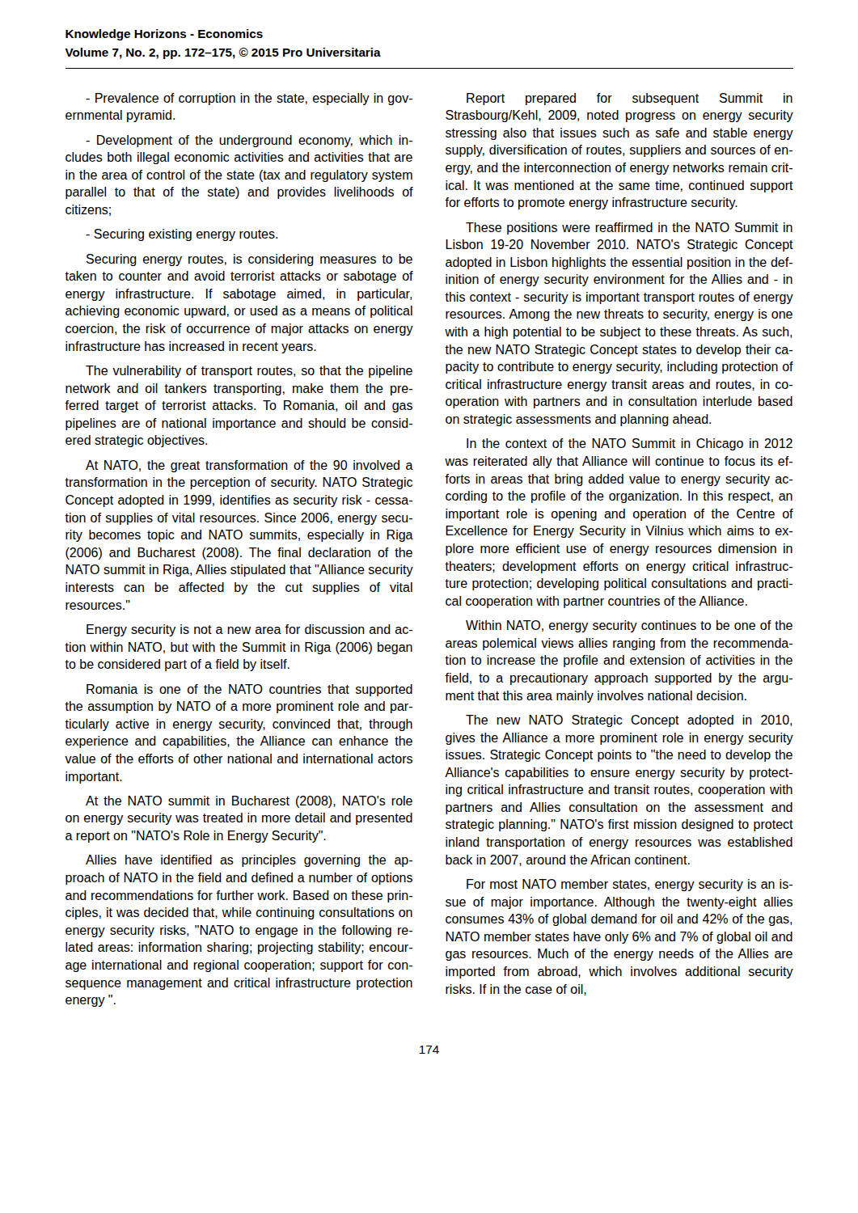Knowledge Horizons - Economics
Volume 7, No. 2, pp. 172–175, © 2015 Pro Universitaria
- Prevalence of corruption in the state, especially in governmental pyramid.
- Development of the underground economy, which includes both illegal economic activities and activities that are in the area of control of the state (tax and regulatory system parallel to that of the state) and provides livelihoods of citizens;
- Securing existing energy routes.
Securing energy routes, is considering measures to be taken to counter and avoid terrorist attacks or sabotage of energy infrastructure. If sabotage aimed, in particular, achieving economic upward, or used as a means of political coercion, the risk of occurrence of major attacks on energy infrastructure has increased in recent years.
The vulnerability of transport routes, so that the pipeline network and oil tankers transporting, make them the preferred target of terrorist attacks. To Romania, oil and gas pipelines are of national importance and should be considered strategic objectives.
At NATO, the great transformation of the 90 involved a transformation in the perception of security. NATO Strategic Concept adopted in 1999, identifies as security risk - cessation of supplies of vital resources. Since 2006, energy security becomes topic and NATO summits, especially in Riga (2006) and Bucharest (2008). The final declaration of the NATO summit in Riga, Allies stipulated that "Alliance security interests can be affected by the cut supplies of vital resources."
Energy security is not a new area for discussion and action within NATO, but with the Summit in Riga (2006) began to be considered part of a field by itself.
Romania is one of the NATO countries that supported the assumption by NATO of a more prominent role and particularly active in energy security, convinced that, through experience and capabilities, the Alliance can enhance the value of the efforts of other national and international actors important.
At the NATO summit in Bucharest (2008), NATO's role on energy security was treated in more detail and presented a report on "NATO's Role in Energy Security".
Allies have identified as principles governing the approach of NATO in the field and defined a number of options and recommendations for further work. Based on these principles, it was decided that, while continuing consultations on energy security risks, "NATO to engage in the following related areas: information sharing; projecting stability; encourage international and regional cooperation; support for consequence management and critical infrastructure protection energy ".
Report prepared for subsequent Summit in Strasbourg/Kehl, 2009, noted progress on energy security stressing also that issues such as safe and stable energy supply, diversification of routes, suppliers and sources of energy, and the interconnection of energy networks remain critical. It was mentioned at the same time, continued support for efforts to promote energy infrastructure security.
These positions were reaffirmed in the NATO Summit in Lisbon 19-20 November 2010. NATO's Strategic Concept adopted in Lisbon highlights the essential position in the definition of energy security environment for the Allies and - in this context - security is important transport routes of energy resources. Among the new threats to security, energy is one with a high potential to be subject to these threats. As such, the new NATO Strategic Concept states to develop their capacity to contribute to energy security, including protection of critical infrastructure energy transit areas and routes, in cooperation with partners and in consultation interlude based on strategic assessments and planning ahead.
In the context of the NATO Summit in Chicago in 2012 was reiterated ally that Alliance will continue to focus its efforts in areas that bring added value to energy security according to the profile of the organization. In this respect, an important role is opening and operation of the Centre of Excellence for Energy Security in Vilnius which aims to explore more efficient use of energy resources dimension in theaters; development efforts on energy critical infrastructure protection; developing political consultations and practical cooperation with partner countries of the Alliance.
Within NATO, energy security continues to be one of the areas polemical views allies ranging from the recommendation to increase the profile and extension of activities in the field, to a precautionary approach supported by the argument that this area mainly involves national decision.
The new NATO Strategic Concept adopted in 2010, gives the Alliance a more prominent role in energy security issues. Strategic Concept points to "the need to develop the Alliance's capabilities to ensure energy security by protecting critical infrastructure and transit routes, cooperation with partners and Allies consultation on the assessment and strategic planning." NATO's first mission designed to protect inland transportation of energy resources was established back in 2007, around the African continent.
For most NATO member states, energy security is an issue of major importance. Although the twenty-eight allies consumes 43% of global demand for oil and 42% of the gas, NATO member states have only 6% and 7% of global oil and gas resources. Much of the energy needs of the Allies are imported from abroad, which involves additional security risks. If in the case of oil,
174